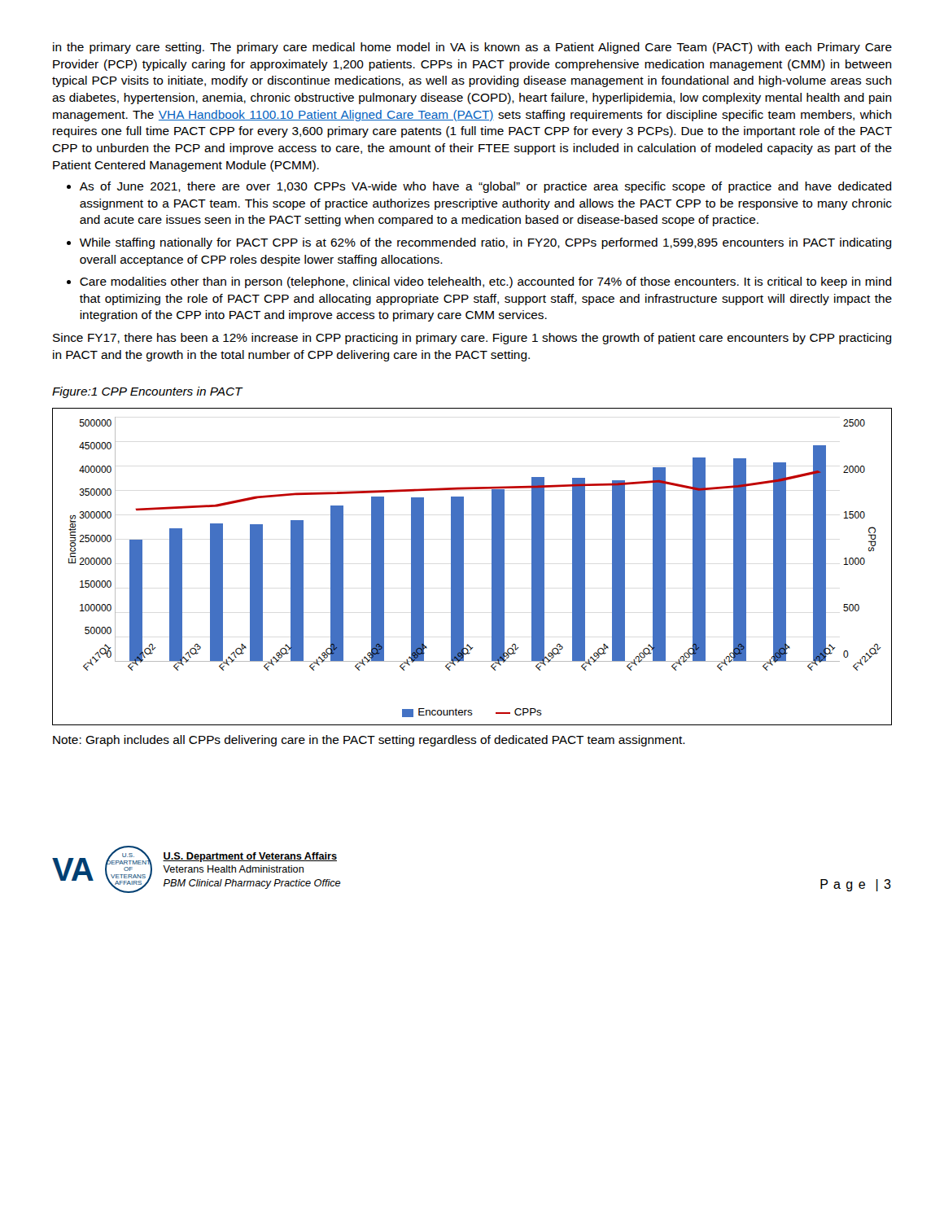in the primary care setting. The primary care medical home model in VA is known as a Patient Aligned Care Team (PACT) with each Primary Care Provider (PCP) typically caring for approximately 1,200 patients. CPPs in PACT provide comprehensive medication management (CMM) in between typical PCP visits to initiate, modify or discontinue medications, as well as providing disease management in foundational and high-volume areas such as diabetes, hypertension, anemia, chronic obstructive pulmonary disease (COPD), heart failure, hyperlipidemia, low complexity mental health and pain management. The VHA Handbook 1100.10 Patient Aligned Care Team (PACT) sets staffing requirements for discipline specific team members, which requires one full time PACT CPP for every 3,600 primary care patents (1 full time PACT CPP for every 3 PCPs). Due to the important role of the PACT CPP to unburden the PCP and improve access to care, the amount of their FTEE support is included in calculation of modeled capacity as part of the Patient Centered Management Module (PCMM).
As of June 2021, there are over 1,030 CPPs VA-wide who have a “global” or practice area specific scope of practice and have dedicated assignment to a PACT team. This scope of practice authorizes prescriptive authority and allows the PACT CPP to be responsive to many chronic and acute care issues seen in the PACT setting when compared to a medication based or disease-based scope of practice.
While staffing nationally for PACT CPP is at 62% of the recommended ratio, in FY20, CPPs performed 1,599,895 encounters in PACT indicating overall acceptance of CPP roles despite lower staffing allocations.
Care modalities other than in person (telephone, clinical video telehealth, etc.) accounted for 74% of those encounters. It is critical to keep in mind that optimizing the role of PACT CPP and allocating appropriate CPP staff, support staff, space and infrastructure support will directly impact the integration of the CPP into PACT and improve access to primary care CMM services.
Since FY17, there has been a 12% increase in CPP practicing in primary care. Figure 1 shows the growth of patient care encounters by CPP practicing in PACT and the growth in the total number of CPP delivering care in the PACT setting.
Figure:1 CPP Encounters in PACT
Encounters
500000 450000 400000 350000 300000 250000 200000 150000 100000 50000 0
2500 2000 1500 1000 500 0
CPPs
FY17Q1 FY17Q2 FY17Q3 FY17Q4 FY18Q1 FY18Q2 FY18Q3 FY18Q4 FY19Q1 FY19Q2 FY19Q3 FY19Q4 FY20Q1 FY20Q2 FY20Q3 FY20Q4 FY21Q1 FY21Q2
Encounters CPPs
Note: Graph includes all CPPs delivering care in the PACT setting regardless of dedicated PACT team assignment.
VA
U.S.
DEPARTMENT
OF VETERANS
AFFAIRS
U.S. Department of Veterans Affairs
Veterans Health Administration
PBM Clinical Pharmacy Practice Office
P a g e | 3